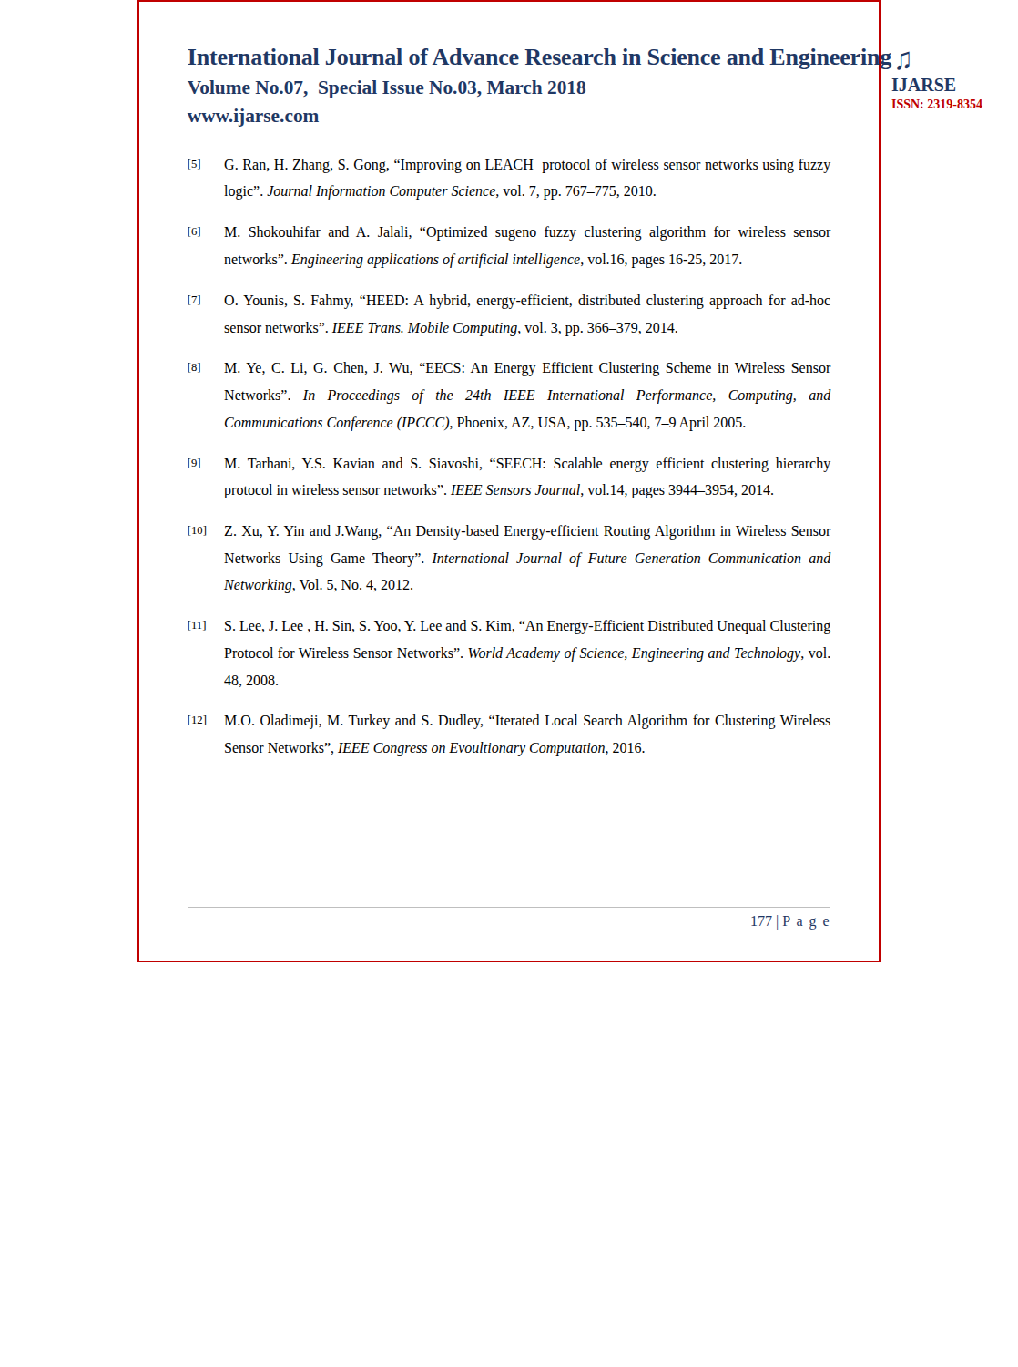International Journal of Advance Research in Science and Engineering
Volume No.07, Special Issue No.03, March 2018
www.ijarse.com
♫
IJARSE
ISSN: 2319-8354
G. Ran, H. Zhang, S. Gong, “Improving on LEACH protocol of wireless sensor networks using fuzzy logic”. Journal Information Computer Science, vol. 7, pp. 767–775, 2010.
M. Shokouhifar and A. Jalali, “Optimized sugeno fuzzy clustering algorithm for wireless sensor networks”. Engineering applications of artificial intelligence, vol.16, pages 16-25, 2017.
O. Younis, S. Fahmy, “HEED: A hybrid, energy-efficient, distributed clustering approach for ad-hoc sensor networks”. IEEE Trans. Mobile Computing, vol. 3, pp. 366–379, 2014.
M. Ye, C. Li, G. Chen, J. Wu, “EECS: An Energy Efficient Clustering Scheme in Wireless Sensor Networks”. In Proceedings of the 24th IEEE International Performance, Computing, and Communications Conference (IPCCC), Phoenix, AZ, USA, pp. 535–540, 7–9 April 2005.
M. Tarhani, Y.S. Kavian and S. Siavoshi, “SEECH: Scalable energy efficient clustering hierarchy protocol in wireless sensor networks”. IEEE Sensors Journal, vol.14, pages 3944–3954, 2014.
Z. Xu, Y. Yin and J.Wang, “An Density-based Energy-efficient Routing Algorithm in Wireless Sensor Networks Using Game Theory”. International Journal of Future Generation Communication and Networking, Vol. 5, No. 4, 2012.
S. Lee, J. Lee , H. Sin, S. Yoo, Y. Lee and S. Kim, “An Energy-Efficient Distributed Unequal Clustering Protocol for Wireless Sensor Networks”. World Academy of Science, Engineering and Technology, vol. 48, 2008.
M.O. Oladimeji, M. Turkey and S. Dudley, “Iterated Local Search Algorithm for Clustering Wireless Sensor Networks”, IEEE Congress on Evoultionary Computation, 2016.
177 | P a g e